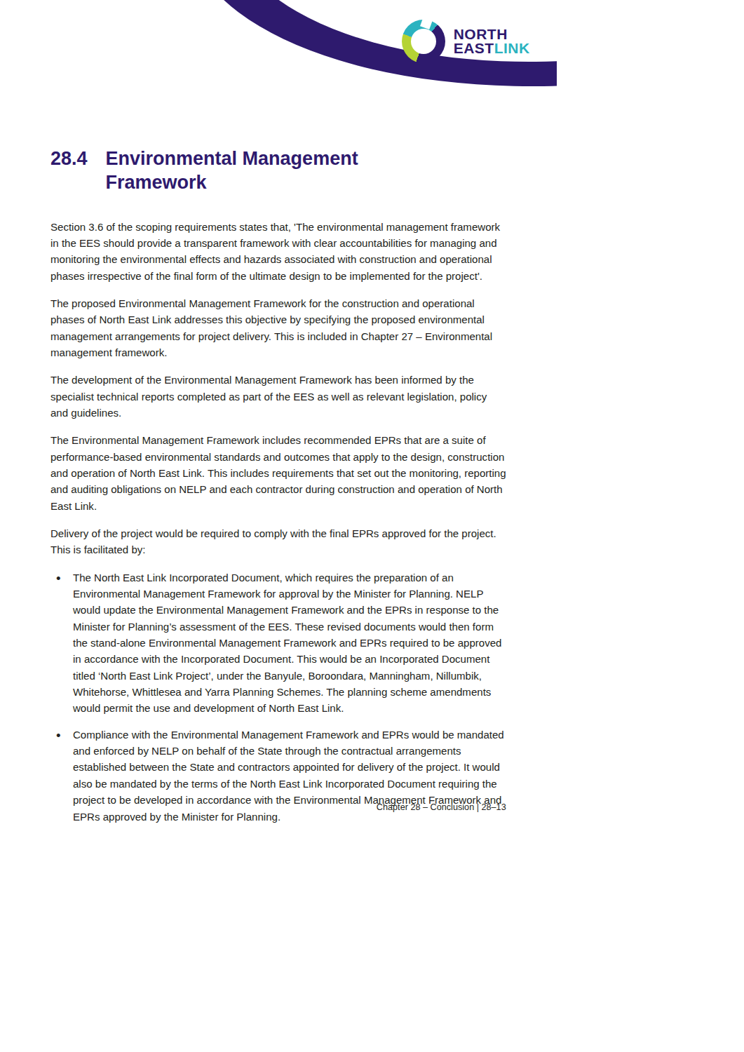NORTH EASTLINK
28.4 Environmental Management Framework
Section 3.6 of the scoping requirements states that, 'The environmental management framework in the EES should provide a transparent framework with clear accountabilities for managing and monitoring the environmental effects and hazards associated with construction and operational phases irrespective of the final form of the ultimate design to be implemented for the project'.
The proposed Environmental Management Framework for the construction and operational phases of North East Link addresses this objective by specifying the proposed environmental management arrangements for project delivery. This is included in Chapter 27 – Environmental management framework.
The development of the Environmental Management Framework has been informed by the specialist technical reports completed as part of the EES as well as relevant legislation, policy and guidelines.
The Environmental Management Framework includes recommended EPRs that are a suite of performance-based environmental standards and outcomes that apply to the design, construction and operation of North East Link. This includes requirements that set out the monitoring, reporting and auditing obligations on NELP and each contractor during construction and operation of North East Link.
Delivery of the project would be required to comply with the final EPRs approved for the project. This is facilitated by:
The North East Link Incorporated Document, which requires the preparation of an Environmental Management Framework for approval by the Minister for Planning. NELP would update the Environmental Management Framework and the EPRs in response to the Minister for Planning’s assessment of the EES. These revised documents would then form the stand-alone Environmental Management Framework and EPRs required to be approved in accordance with the Incorporated Document. This would be an Incorporated Document titled ‘North East Link Project’, under the Banyule, Boroondara, Manningham, Nillumbik, Whitehorse, Whittlesea and Yarra Planning Schemes. The planning scheme amendments would permit the use and development of North East Link.
Compliance with the Environmental Management Framework and EPRs would be mandated and enforced by NELP on behalf of the State through the contractual arrangements established between the State and contractors appointed for delivery of the project. It would also be mandated by the terms of the North East Link Incorporated Document requiring the project to be developed in accordance with the Environmental Management Framework and EPRs approved by the Minister for Planning.
Chapter 28 – Conclusion | 28–13